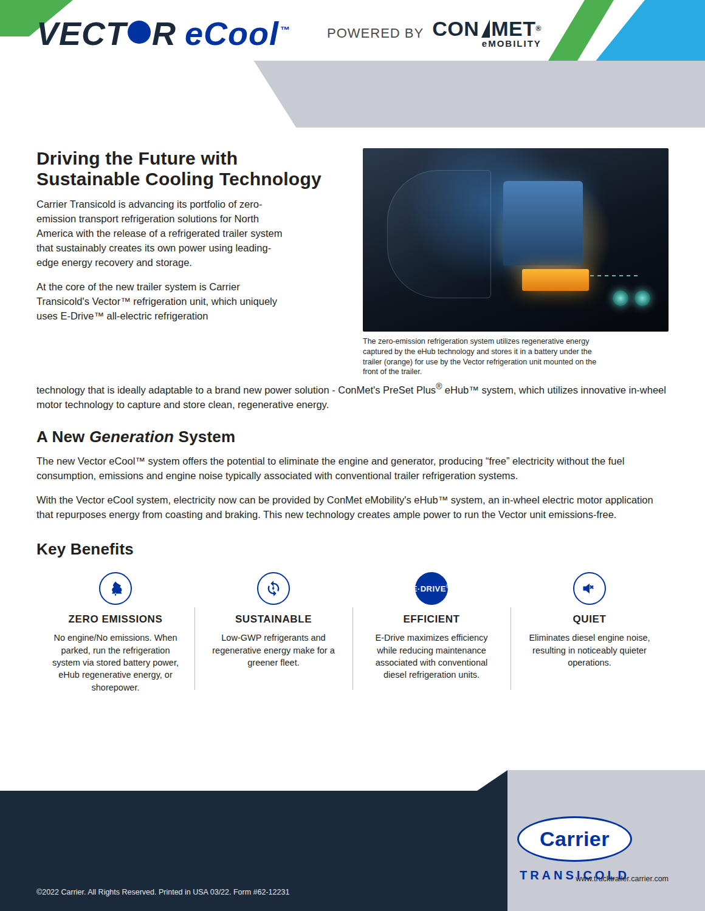VECT R eCool™
POWERED BY
CON MET®
eMOBILITY
Driving the Future with
Sustainable Cooling Technology
Carrier Transicold is advancing its portfolio of zero-emission transport refrigeration solutions for North America with the release of a refrigerated trailer system that sustainably creates its own power using leading-edge energy recovery and storage.
At the core of the new trailer system is Carrier Transicold's Vector™ refrigeration unit, which uniquely uses E-Drive™ all-electric refrigeration
The zero-emission refrigeration system utilizes regenerative energy captured by the eHub technology and stores it in a battery under the trailer (orange) for use by the Vector refrigeration unit mounted on the front of the trailer.
technology that is ideally adaptable to a brand new power solution - ConMet's PreSet Plus® eHub™ system, which utilizes innovative in-wheel motor technology to capture and store clean, regenerative energy.
A New Generation System
The new Vector eCool™ system offers the potential to eliminate the engine and generator, producing “free” electricity without the fuel consumption, emissions and engine noise typically associated with conventional trailer refrigeration systems.
With the Vector eCool system, electricity now can be provided by ConMet eMobility's eHub™ system, an in-wheel electric motor application that repurposes energy from coasting and braking. This new technology creates ample power to run the Vector unit emissions-free.
Key Benefits
Zero Emissions
No engine/No emissions. When parked, run the refrigeration system via stored battery power, eHub regenerative energy, or shorepower.
Sustainable
Low-GWP refrigerants and regenerative energy make for a greener fleet.
E·DRIVE®
Efficient
E-Drive maximizes efficiency while reducing maintenance associated with conventional diesel refrigeration units.
Quiet
Eliminates diesel engine noise, resulting in noticeably quieter operations.
©2022 Carrier. All Rights Reserved. Printed in USA 03/22. Form #62-12231
Carrier
TRANSICOLD
www.trucktrailer.carrier.com